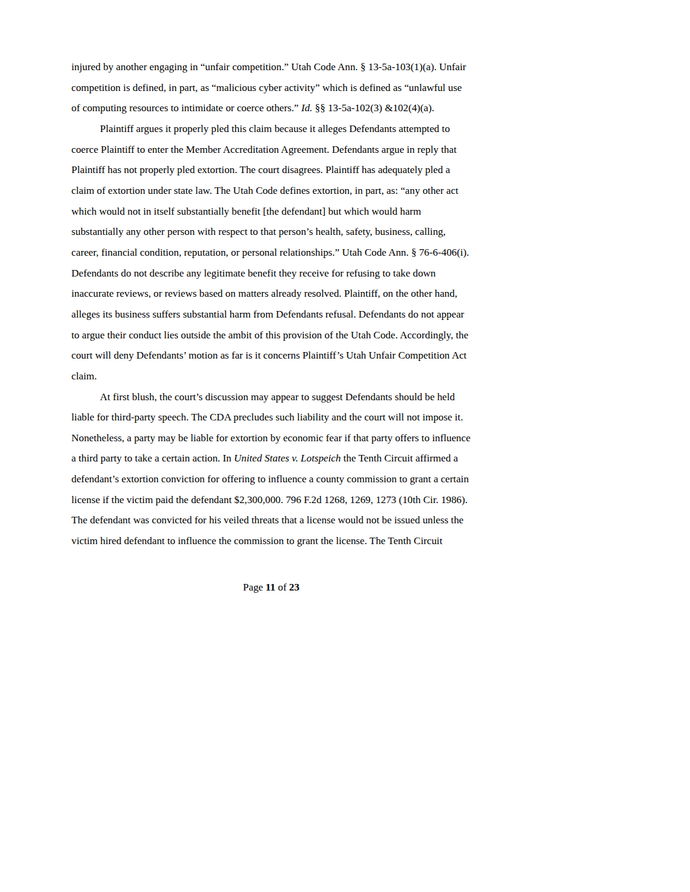injured by another engaging in “unfair competition.” Utah Code Ann. § 13-5a-103(1)(a). Unfair competition is defined, in part, as “malicious cyber activity” which is defined as “unlawful use of computing resources to intimidate or coerce others.” Id. §§ 13-5a-102(3) &102(4)(a).
Plaintiff argues it properly pled this claim because it alleges Defendants attempted to coerce Plaintiff to enter the Member Accreditation Agreement. Defendants argue in reply that Plaintiff has not properly pled extortion. The court disagrees. Plaintiff has adequately pled a claim of extortion under state law. The Utah Code defines extortion, in part, as: “any other act which would not in itself substantially benefit [the defendant] but which would harm substantially any other person with respect to that person’s health, safety, business, calling, career, financial condition, reputation, or personal relationships.” Utah Code Ann. § 76-6-406(i). Defendants do not describe any legitimate benefit they receive for refusing to take down inaccurate reviews, or reviews based on matters already resolved. Plaintiff, on the other hand, alleges its business suffers substantial harm from Defendants refusal. Defendants do not appear to argue their conduct lies outside the ambit of this provision of the Utah Code. Accordingly, the court will deny Defendants’ motion as far is it concerns Plaintiff’s Utah Unfair Competition Act claim.
At first blush, the court’s discussion may appear to suggest Defendants should be held liable for third-party speech. The CDA precludes such liability and the court will not impose it. Nonetheless, a party may be liable for extortion by economic fear if that party offers to influence a third party to take a certain action. In United States v. Lotspeich the Tenth Circuit affirmed a defendant’s extortion conviction for offering to influence a county commission to grant a certain license if the victim paid the defendant $2,300,000. 796 F.2d 1268, 1269, 1273 (10th Cir. 1986). The defendant was convicted for his veiled threats that a license would not be issued unless the victim hired defendant to influence the commission to grant the license. The Tenth Circuit
Page 11 of 23